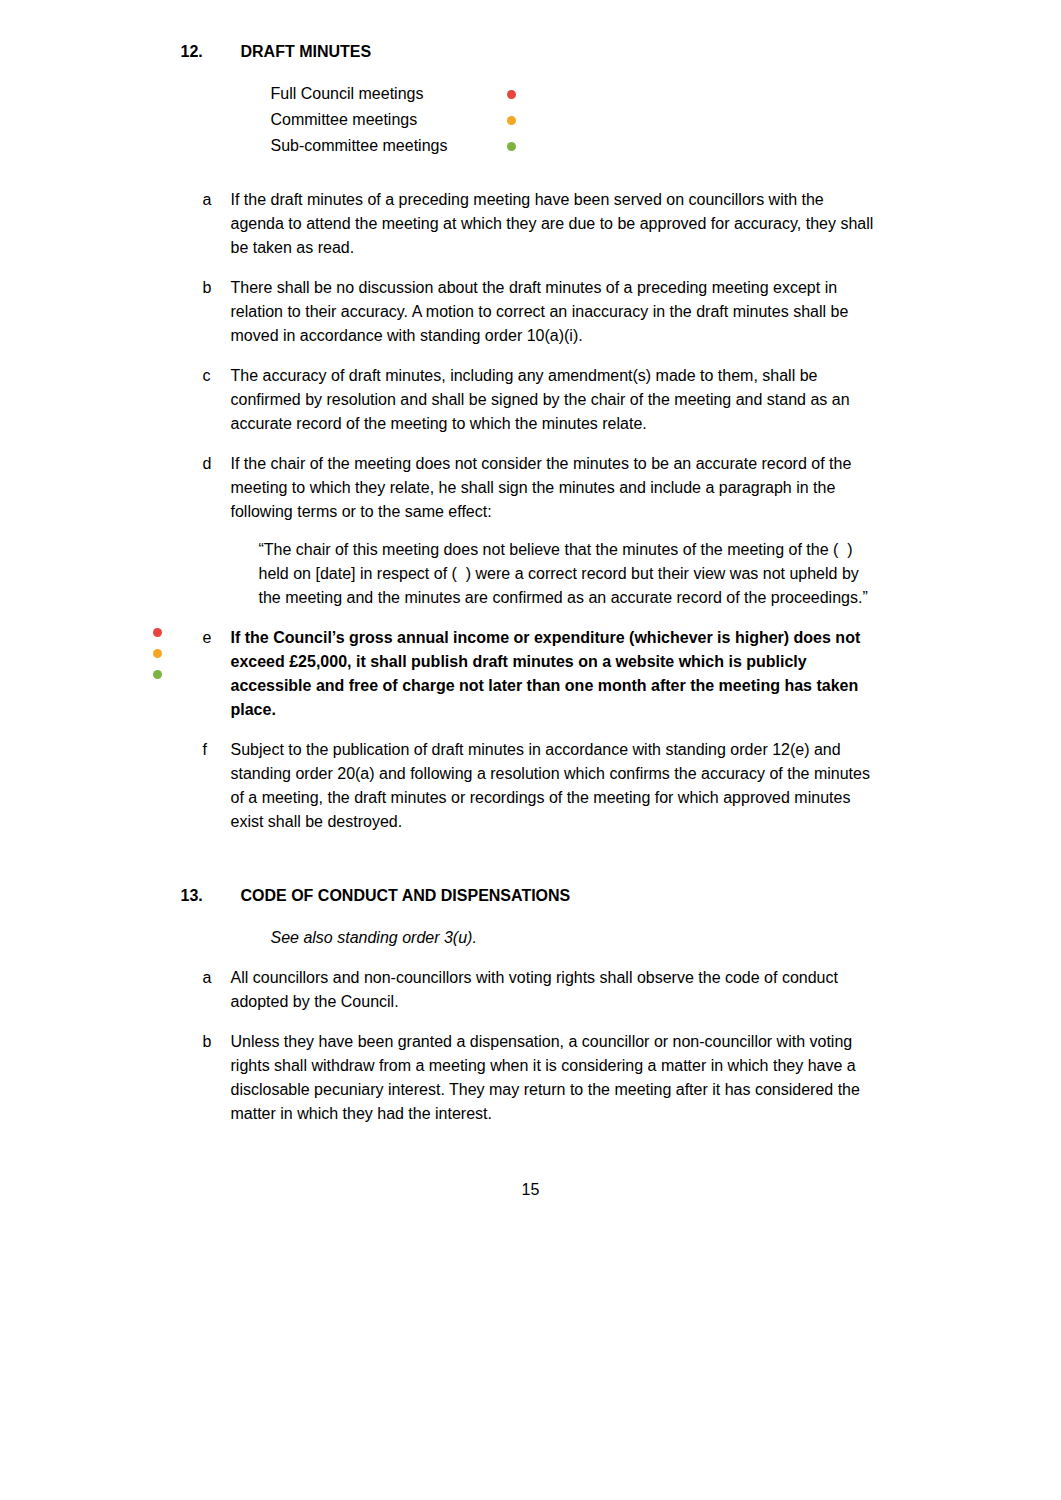12. DRAFT MINUTES
| Full Council meetings | |
| Committee meetings | |
| Sub-committee meetings | |
a If the draft minutes of a preceding meeting have been served on councillors with the agenda to attend the meeting at which they are due to be approved for accuracy, they shall be taken as read.
b There shall be no discussion about the draft minutes of a preceding meeting except in relation to their accuracy. A motion to correct an inaccuracy in the draft minutes shall be moved in accordance with standing order 10(a)(i).
c The accuracy of draft minutes, including any amendment(s) made to them, shall be confirmed by resolution and shall be signed by the chair of the meeting and stand as an accurate record of the meeting to which the minutes relate.
d If the chair of the meeting does not consider the minutes to be an accurate record of the meeting to which they relate, he shall sign the minutes and include a paragraph in the following terms or to the same effect:
“The chair of this meeting does not believe that the minutes of the meeting of the ( ) held on [date] in respect of ( ) were a correct record but their view was not upheld by the meeting and the minutes are confirmed as an accurate record of the proceedings.”
e If the Council’s gross annual income or expenditure (whichever is higher) does not exceed £25,000, it shall publish draft minutes on a website which is publicly accessible and free of charge not later than one month after the meeting has taken place.
f Subject to the publication of draft minutes in accordance with standing order 12(e) and standing order 20(a) and following a resolution which confirms the accuracy of the minutes of a meeting, the draft minutes or recordings of the meeting for which approved minutes exist shall be destroyed.
13. CODE OF CONDUCT AND DISPENSATIONS
See also standing order 3(u).
a All councillors and non-councillors with voting rights shall observe the code of conduct adopted by the Council.
b Unless they have been granted a dispensation, a councillor or non-councillor with voting rights shall withdraw from a meeting when it is considering a matter in which they have a disclosable pecuniary interest. They may return to the meeting after it has considered the matter in which they had the interest.
15